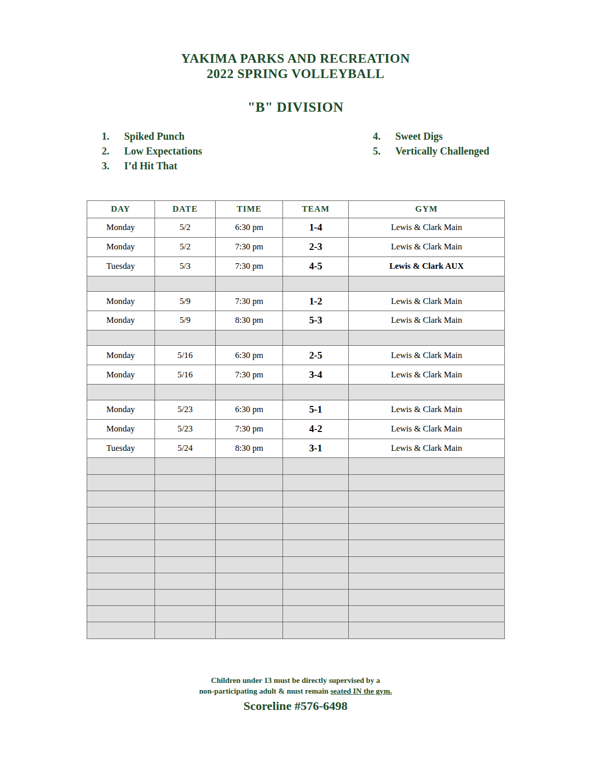YAKIMA PARKS AND RECREATION
2022 SPRING VOLLEYBALL
"B" DIVISION
1. Spiked Punch
2. Low Expectations
3. I’d Hit That
4. Sweet Digs
5. Vertically Challenged
| DAY | DATE | TIME | TEAM | GYM |
| --- | --- | --- | --- | --- |
| Monday | 5/2 | 6:30 pm | 1-4 | Lewis & Clark Main |
| Monday | 5/2 | 7:30 pm | 2-3 | Lewis & Clark Main |
| Tuesday | 5/3 | 7:30 pm | 4-5 | Lewis & Clark AUX |
| Monday | 5/9 | 7:30 pm | 1-2 | Lewis & Clark Main |
| Monday | 5/9 | 8:30 pm | 5-3 | Lewis & Clark Main |
| Monday | 5/16 | 6:30 pm | 2-5 | Lewis & Clark Main |
| Monday | 5/16 | 7:30 pm | 3-4 | Lewis & Clark Main |
| Monday | 5/23 | 6:30 pm | 5-1 | Lewis & Clark Main |
| Monday | 5/23 | 7:30 pm | 4-2 | Lewis & Clark Main |
| Tuesday | 5/24 | 8:30 pm | 3-1 | Lewis & Clark Main |
Children under 13 must be directly supervised by a
non-participating adult & must remain seated IN the gym.
Scoreline #576-6498